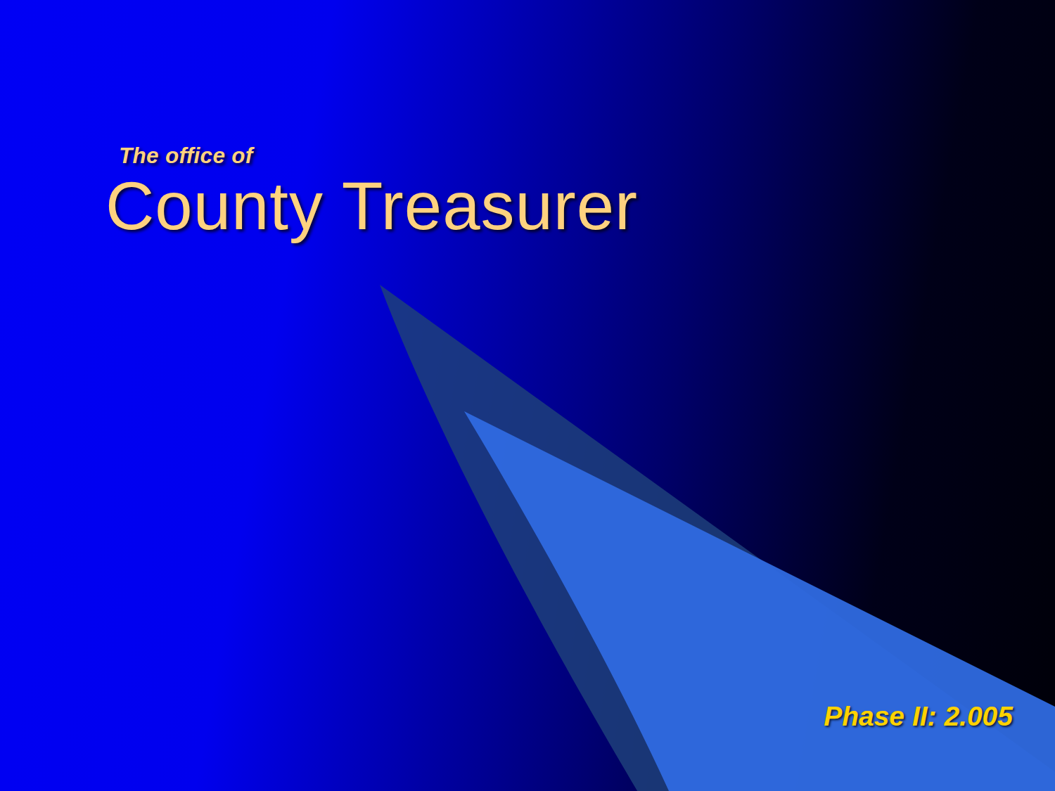The office of
County Treasurer
Phase II: 2.005